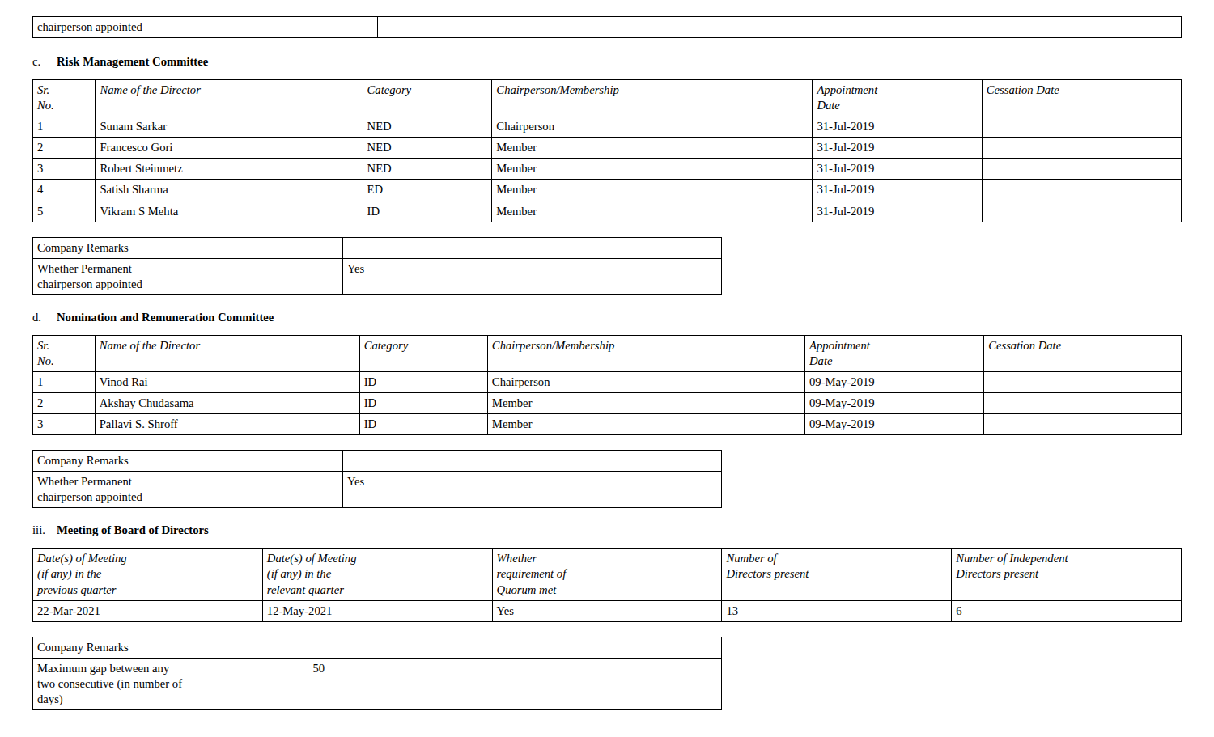| chairperson appointed | |
c. Risk Management Committee
| Sr. No. | Name of the Director | Category | Chairperson/Membership | Appointment Date | Cessation Date |
| --- | --- | --- | --- | --- | --- |
| 1 | Sunam Sarkar | NED | Chairperson | 31-Jul-2019 | |
| 2 | Francesco Gori | NED | Member | 31-Jul-2019 | |
| 3 | Robert Steinmetz | NED | Member | 31-Jul-2019 | |
| 4 | Satish Sharma | ED | Member | 31-Jul-2019 | |
| 5 | Vikram S Mehta | ID | Member | 31-Jul-2019 | |
| Company Remarks | |
| Whether Permanent chairperson appointed | Yes |
d. Nomination and Remuneration Committee
| Sr. No. | Name of the Director | Category | Chairperson/Membership | Appointment Date | Cessation Date |
| --- | --- | --- | --- | --- | --- |
| 1 | Vinod Rai | ID | Chairperson | 09-May-2019 | |
| 2 | Akshay Chudasama | ID | Member | 09-May-2019 | |
| 3 | Pallavi S. Shroff | ID | Member | 09-May-2019 | |
| Company Remarks | |
| Whether Permanent chairperson appointed | Yes |
iii. Meeting of Board of Directors
| Date(s) of Meeting (if any) in the previous quarter | Date(s) of Meeting (if any) in the relevant quarter | Whether requirement of Quorum met | Number of Directors present | Number of Independent Directors present |
| --- | --- | --- | --- | --- |
| 22-Mar-2021 | 12-May-2021 | Yes | 13 | 6 |
| Company Remarks | |
| Maximum gap between any two consecutive (in number of days) | 50 |